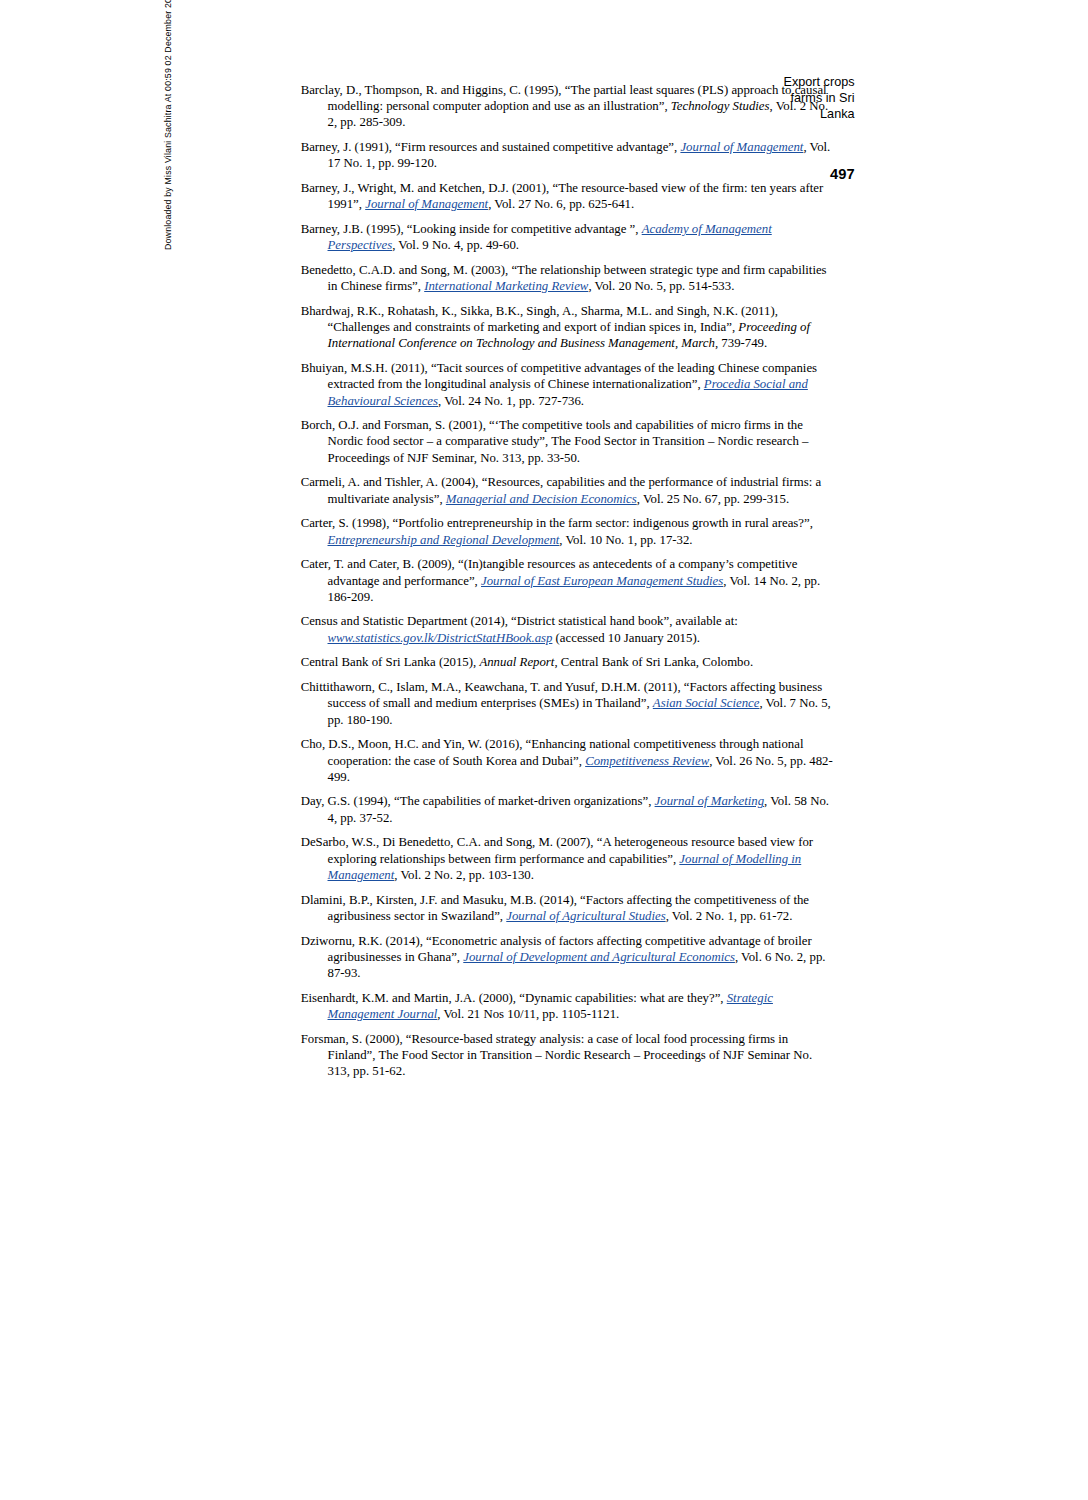Downloaded by Miss Vilani Sachitra At 00:59 02 December 2018 (PT)
Export crops
farms in Sri
Lanka
497
Barclay, D., Thompson, R. and Higgins, C. (1995), “The partial least squares (PLS) approach to causal modelling: personal computer adoption and use as an illustration”, Technology Studies, Vol. 2 No. 2, pp. 285-309.
Barney, J. (1991), “Firm resources and sustained competitive advantage”, Journal of Management, Vol. 17 No. 1, pp. 99-120.
Barney, J., Wright, M. and Ketchen, D.J. (2001), “The resource-based view of the firm: ten years after 1991”, Journal of Management, Vol. 27 No. 6, pp. 625-641.
Barney, J.B. (1995), “Looking inside for competitive advantage ”, Academy of Management Perspectives, Vol. 9 No. 4, pp. 49-60.
Benedetto, C.A.D. and Song, M. (2003), “The relationship between strategic type and firm capabilities in Chinese firms”, International Marketing Review, Vol. 20 No. 5, pp. 514-533.
Bhardwaj, R.K., Rohatash, K., Sikka, B.K., Singh, A., Sharma, M.L. and Singh, N.K. (2011), “Challenges and constraints of marketing and export of indian spices in, India”, Proceeding of International Conference on Technology and Business Management, March, 739-749.
Bhuiyan, M.S.H. (2011), “Tacit sources of competitive advantages of the leading Chinese companies extracted from the longitudinal analysis of Chinese internationalization”, Procedia Social and Behavioural Sciences, Vol. 24 No. 1, pp. 727-736.
Borch, O.J. and Forsman, S. (2001), “‘The competitive tools and capabilities of micro firms in the Nordic food sector – a comparative study”, The Food Sector in Transition – Nordic research – Proceedings of NJF Seminar, No. 313, pp. 33-50.
Carmeli, A. and Tishler, A. (2004), “Resources, capabilities and the performance of industrial firms: a multivariate analysis”, Managerial and Decision Economics, Vol. 25 No. 67, pp. 299-315.
Carter, S. (1998), “Portfolio entrepreneurship in the farm sector: indigenous growth in rural areas?”, Entrepreneurship and Regional Development, Vol. 10 No. 1, pp. 17-32.
Cater, T. and Cater, B. (2009), “(In)tangible resources as antecedents of a company’s competitive advantage and performance”, Journal of East European Management Studies, Vol. 14 No. 2, pp. 186-209.
Census and Statistic Department (2014), “District statistical hand book”, available at: www.statistics.gov.lk/DistrictStatHBook.asp (accessed 10 January 2015).
Central Bank of Sri Lanka (2015), Annual Report, Central Bank of Sri Lanka, Colombo.
Chittithaworn, C., Islam, M.A., Keawchana, T. and Yusuf, D.H.M. (2011), “Factors affecting business success of small and medium enterprises (SMEs) in Thailand”, Asian Social Science, Vol. 7 No. 5, pp. 180-190.
Cho, D.S., Moon, H.C. and Yin, W. (2016), “Enhancing national competitiveness through national cooperation: the case of South Korea and Dubai”, Competitiveness Review, Vol. 26 No. 5, pp. 482-499.
Day, G.S. (1994), “The capabilities of market-driven organizations”, Journal of Marketing, Vol. 58 No. 4, pp. 37-52.
DeSarbo, W.S., Di Benedetto, C.A. and Song, M. (2007), “A heterogeneous resource based view for exploring relationships between firm performance and capabilities”, Journal of Modelling in Management, Vol. 2 No. 2, pp. 103-130.
Dlamini, B.P., Kirsten, J.F. and Masuku, M.B. (2014), “Factors affecting the competitiveness of the agribusiness sector in Swaziland”, Journal of Agricultural Studies, Vol. 2 No. 1, pp. 61-72.
Dziwornu, R.K. (2014), “Econometric analysis of factors affecting competitive advantage of broiler agribusinesses in Ghana”, Journal of Development and Agricultural Economics, Vol. 6 No. 2, pp. 87-93.
Eisenhardt, K.M. and Martin, J.A. (2000), “Dynamic capabilities: what are they?”, Strategic Management Journal, Vol. 21 Nos 10/11, pp. 1105-1121.
Forsman, S. (2000), “Resource-based strategy analysis: a case of local food processing firms in Finland”, The Food Sector in Transition – Nordic Research – Proceedings of NJF Seminar No. 313, pp. 51-62.